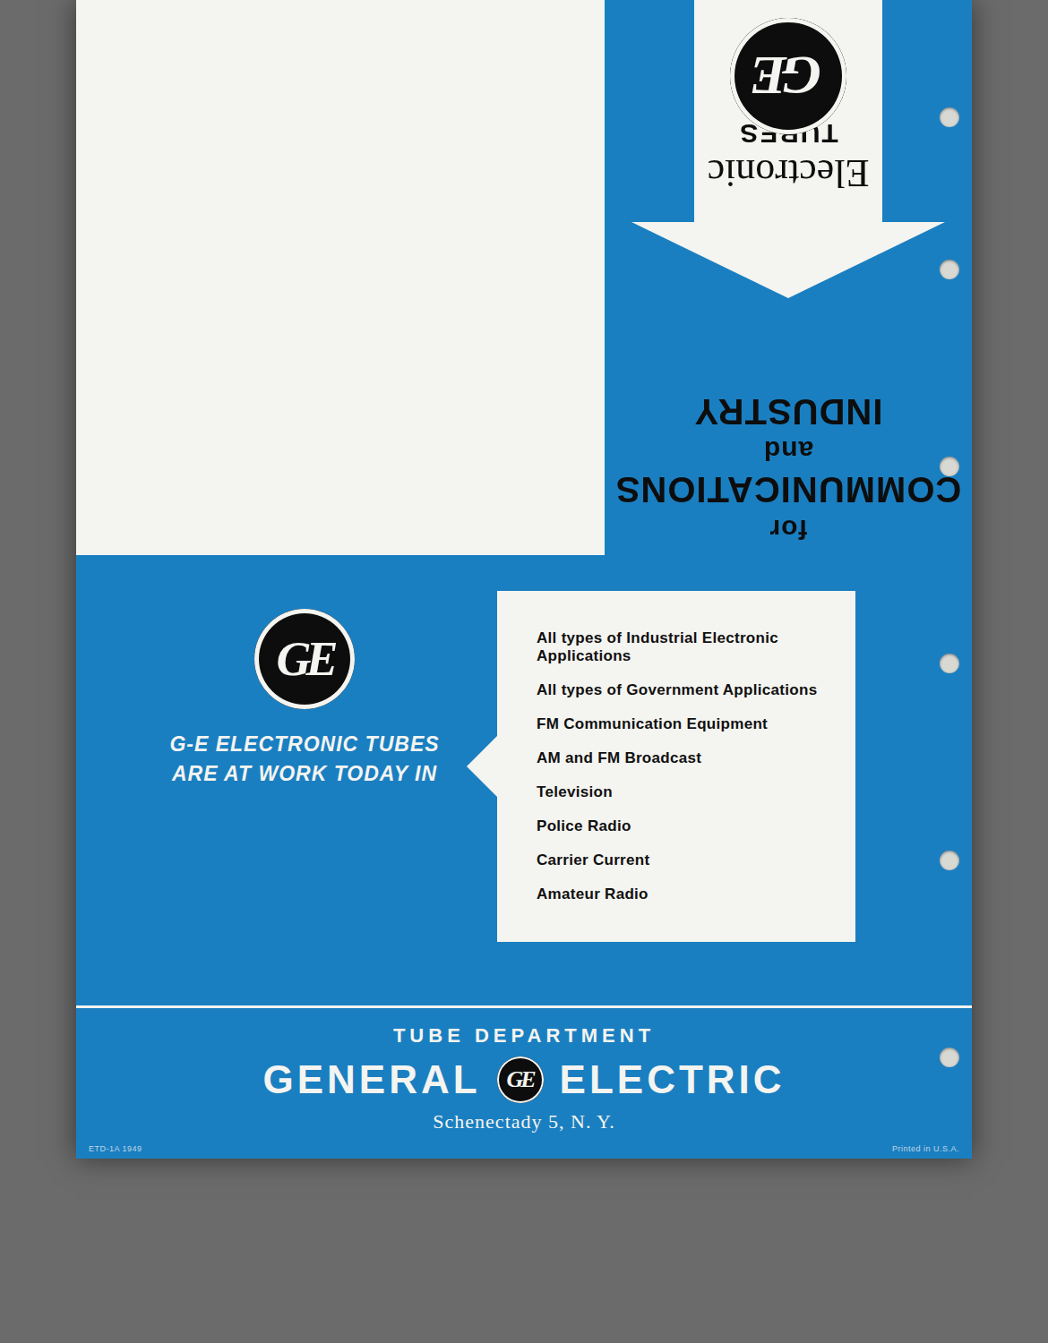for
COMMUNICATIONS
and
INDUSTRY
Electronic
TUBES
GE
GE
G-E ELECTRONIC TUBES
ARE AT WORK TODAY IN
All types of Industrial Electronic Applications
All types of Government Applications
FM Communication Equipment
AM and FM Broadcast
Television
Police Radio
Carrier Current
Amateur Radio
TUBE DEPARTMENT
GENERAL GE ELECTRIC
Schenectady 5, N. Y.
ETD-1A 1949
Printed in U.S.A.